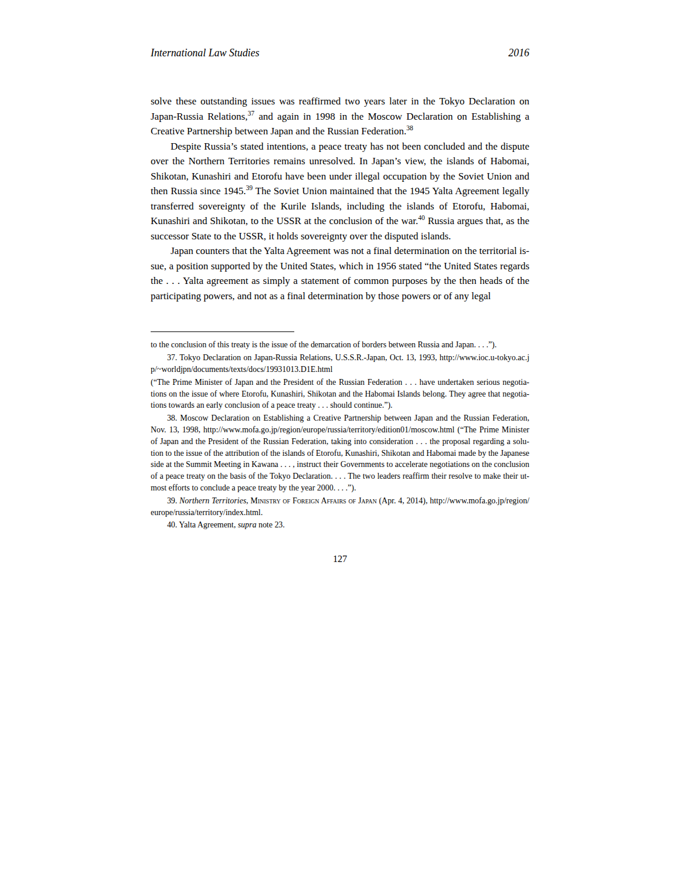International Law Studies 2016
solve these outstanding issues was reaffirmed two years later in the Tokyo Declaration on Japan-Russia Relations,37 and again in 1998 in the Moscow Declaration on Establishing a Creative Partnership between Japan and the Russian Federation.38
Despite Russia’s stated intentions, a peace treaty has not been concluded and the dispute over the Northern Territories remains unresolved. In Japan’s view, the islands of Habomai, Shikotan, Kunashiri and Etorofu have been under illegal occupation by the Soviet Union and then Russia since 1945.39 The Soviet Union maintained that the 1945 Yalta Agreement legally transferred sovereignty of the Kurile Islands, including the islands of Etorofu, Habomai, Kunashiri and Shikotan, to the USSR at the conclusion of the war.40 Russia argues that, as the successor State to the USSR, it holds sovereignty over the disputed islands.
Japan counters that the Yalta Agreement was not a final determination on the territorial issue, a position supported by the United States, which in 1956 stated “the United States regards the . . . Yalta agreement as simply a statement of common purposes by the then heads of the participating powers, and not as a final determination by those powers or of any legal
to the conclusion of this treaty is the issue of the demarcation of borders between Russia and Japan. . . .”).
37. Tokyo Declaration on Japan-Russia Relations, U.S.S.R.-Japan, Oct. 13, 1993, http://www.ioc.u-tokyo.ac.jp/~worldjpn/documents/texts/docs/19931013.D1E.html
(“The Prime Minister of Japan and the President of the Russian Federation . . . have undertaken serious negotiations on the issue of where Etorofu, Kunashiri, Shikotan and the Habomai Islands belong. They agree that negotiations towards an early conclusion of a peace treaty . . . should continue.”).
38. Moscow Declaration on Establishing a Creative Partnership between Japan and the Russian Federation, Nov. 13, 1998, http://www.mofa.go.jp/region/europe/russia/territory/edition01/moscow.html (“The Prime Minister of Japan and the President of the Russian Federation, taking into consideration . . . the proposal regarding a solution to the issue of the attribution of the islands of Etorofu, Kunashiri, Shikotan and Habomai made by the Japanese side at the Summit Meeting in Kawana . . . , instruct their Governments to accelerate negotiations on the conclusion of a peace treaty on the basis of the Tokyo Declaration. . . . The two leaders reaffirm their resolve to make their utmost efforts to conclude a peace treaty by the year 2000. . . .”).
39. Northern Territories, Ministry of Foreign Affairs of Japan (Apr. 4, 2014), http://www.mofa.go.jp/region/europe/russia/territory/index.html.
40. Yalta Agreement, supra note 23.
127